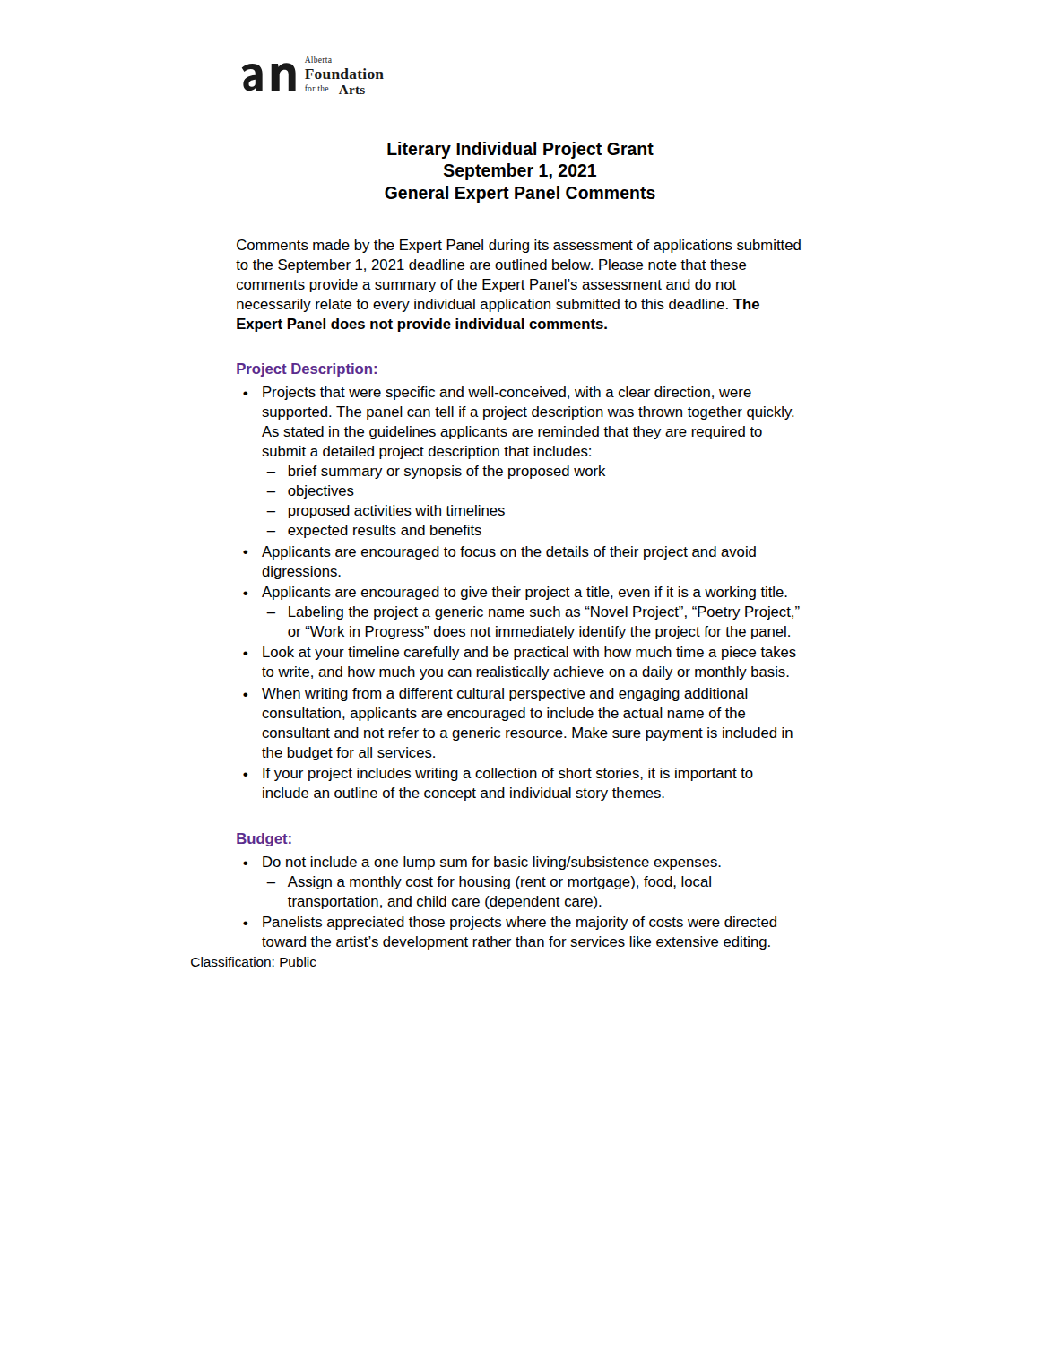Alberta Foundation for the Arts
Literary Individual Project Grant September 1, 2021 General Expert Panel Comments
Comments made by the Expert Panel during its assessment of applications submitted to the September 1, 2021 deadline are outlined below. Please note that these comments provide a summary of the Expert Panel’s assessment and do not necessarily relate to every individual application submitted to this deadline. The Expert Panel does not provide individual comments.
Project Description:
Projects that were specific and well-conceived, with a clear direction, were supported. The panel can tell if a project description was thrown together quickly. As stated in the guidelines applicants are reminded that they are required to submit a detailed project description that includes:
brief summary or synopsis of the proposed work
objectives
proposed activities with timelines
expected results and benefits
Applicants are encouraged to focus on the details of their project and avoid digressions.
Applicants are encouraged to give their project a title, even if it is a working title.
Labeling the project a generic name such as “Novel Project”, “Poetry Project,” or “Work in Progress” does not immediately identify the project for the panel.
Look at your timeline carefully and be practical with how much time a piece takes to write, and how much you can realistically achieve on a daily or monthly basis.
When writing from a different cultural perspective and engaging additional consultation, applicants are encouraged to include the actual name of the consultant and not refer to a generic resource. Make sure payment is included in the budget for all services.
If your project includes writing a collection of short stories, it is important to include an outline of the concept and individual story themes.
Budget:
Do not include a one lump sum for basic living/subsistence expenses.
Assign a monthly cost for housing (rent or mortgage), food, local transportation, and child care (dependent care).
Panelists appreciated those projects where the majority of costs were directed toward the artist’s development rather than for services like extensive editing.
Classification: Public